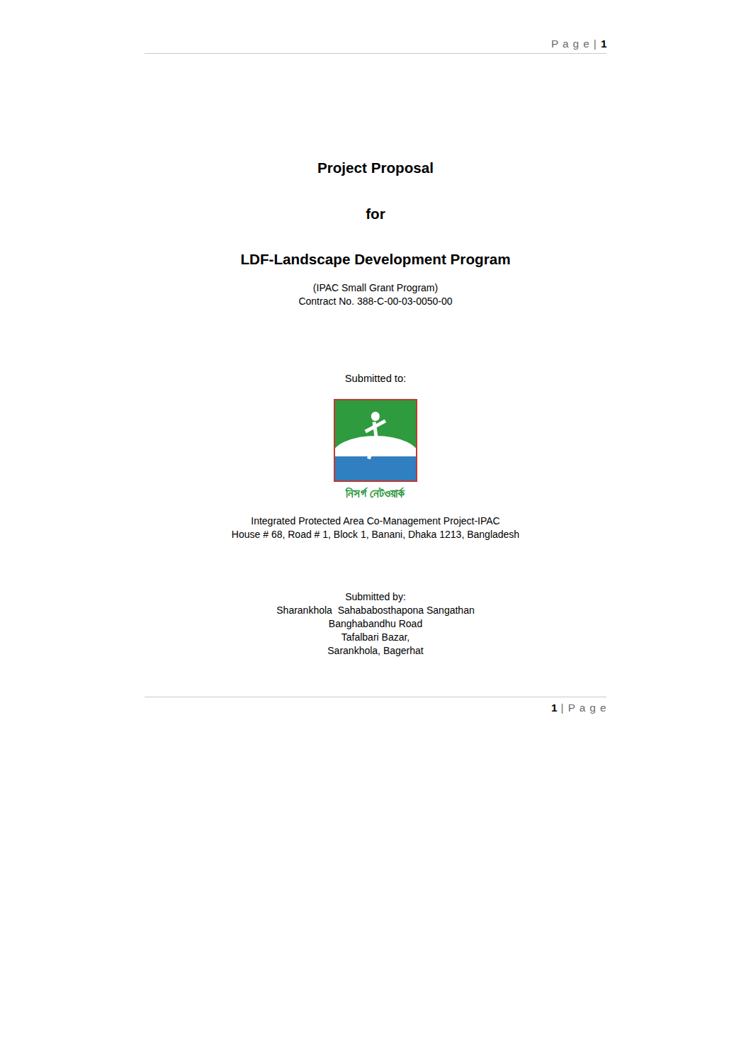P a g e | 1
Project Proposal
for
LDF-Landscape Development Program
(IPAC Small Grant Program)
Contract No. 388-C-00-03-0050-00
Submitted to:
নিসর্গ নেটওয়ার্ক
Integrated Protected Area Co-Management Project-IPAC
House # 68, Road # 1, Block 1, Banani, Dhaka 1213, Bangladesh
Submitted by:
Sharankhola Sahababosthapona Sangathan
Banghabandhu Road
Tafalbari Bazar,
Sarankhola, Bagerhat
1 | P a g e